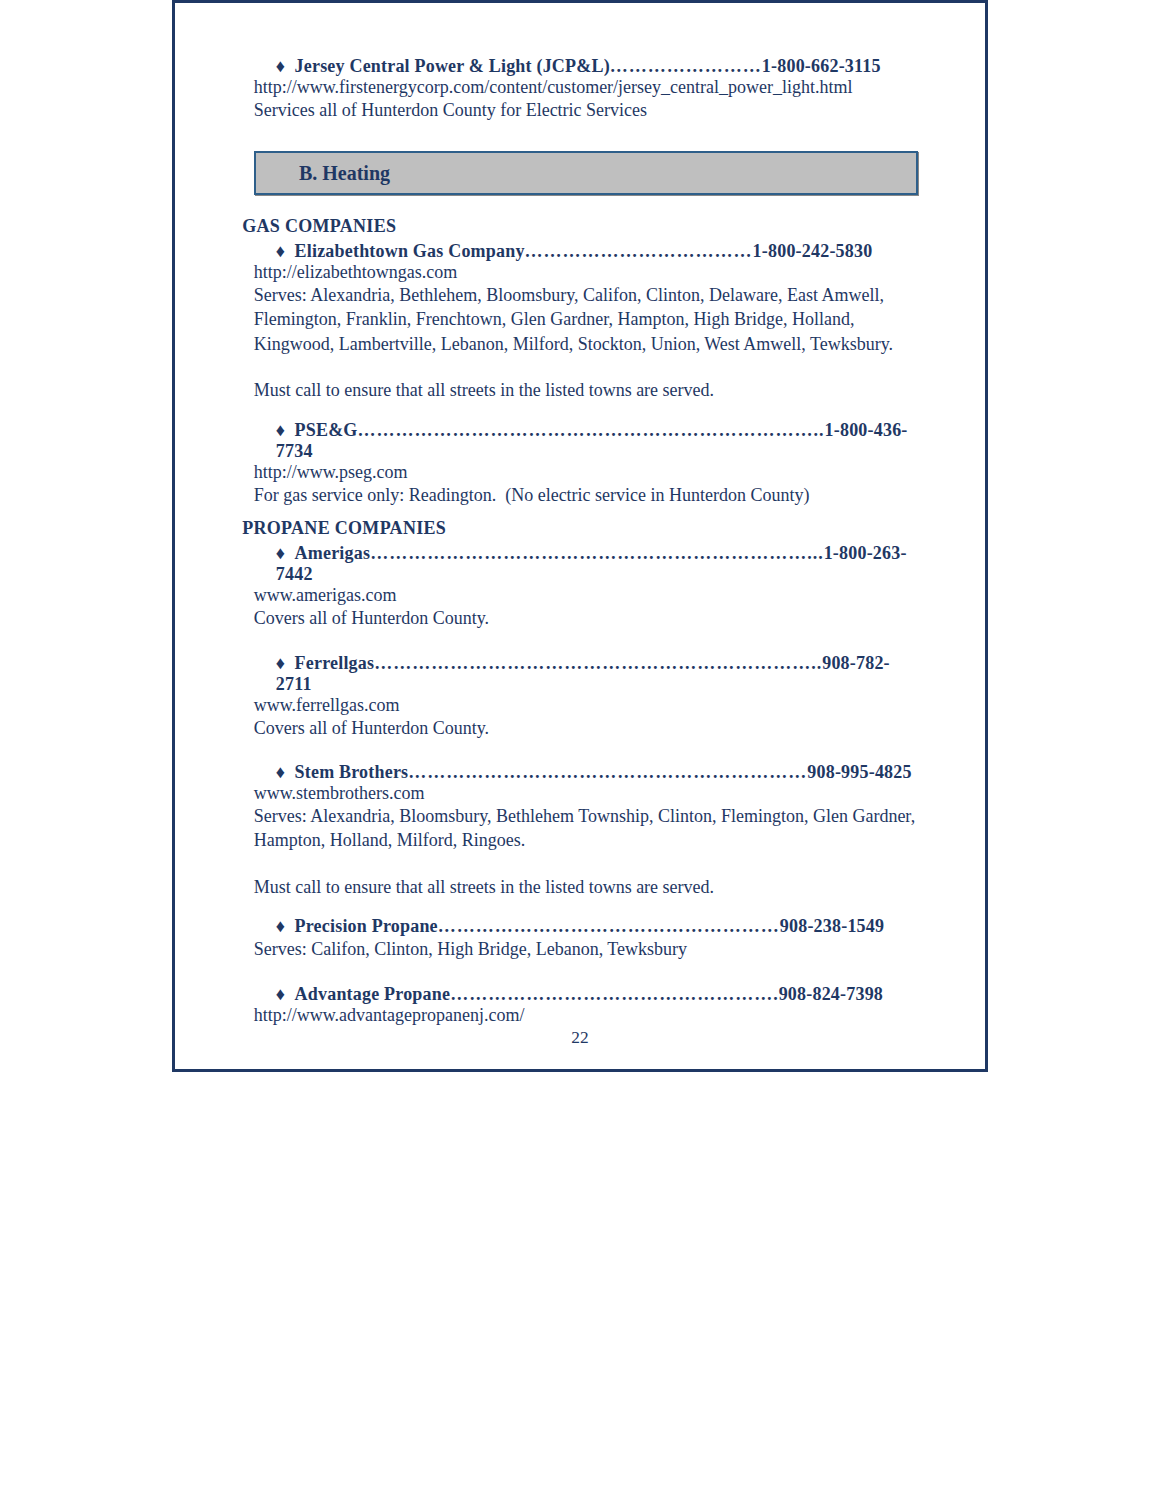♦ Jersey Central Power & Light (JCP&L)……………………1-800-662-3115
http://www.firstenergycorp.com/content/customer/jersey_central_power_light.html
Services all of Hunterdon County for Electric Services
B. Heating
GAS COMPANIES
♦ Elizabethtown Gas Company………………………………1-800-242-5830
http://elizabethtowngas.com
Serves: Alexandria, Bethlehem, Bloomsbury, Califon, Clinton, Delaware, East Amwell, Flemington, Franklin, Frenchtown, Glen Gardner, Hampton, High Bridge, Holland, Kingwood, Lambertville, Lebanon, Milford, Stockton, Union, West Amwell, Tewksbury.
Must call to ensure that all streets in the listed towns are served.
♦ PSE&G……………………………………………………………….. 1-800-436-7734
http://www.pseg.com
For gas service only: Readington. (No electric service in Hunterdon County)
PROPANE COMPANIES
♦ Amerigas……………………………………………………………... 1-800-263-7442
www.amerigas.com
Covers all of Hunterdon County.
♦ Ferrellgas…………………………………………………………….. 908-782-2711
www.ferrellgas.com
Covers all of Hunterdon County.
♦ Stem Brothers………………………………………………………908-995-4825
www.stembrothers.com
Serves: Alexandria, Bloomsbury, Bethlehem Township, Clinton, Flemington, Glen Gardner, Hampton, Holland, Milford, Ringoes.
Must call to ensure that all streets in the listed towns are served.
♦ Precision Propane………………………………………………908-238-1549
Serves: Califon, Clinton, High Bridge, Lebanon, Tewksbury
♦ Advantage Propane……………………………………………. 908-824-7398
http://www.advantagepropanenj.com/
22